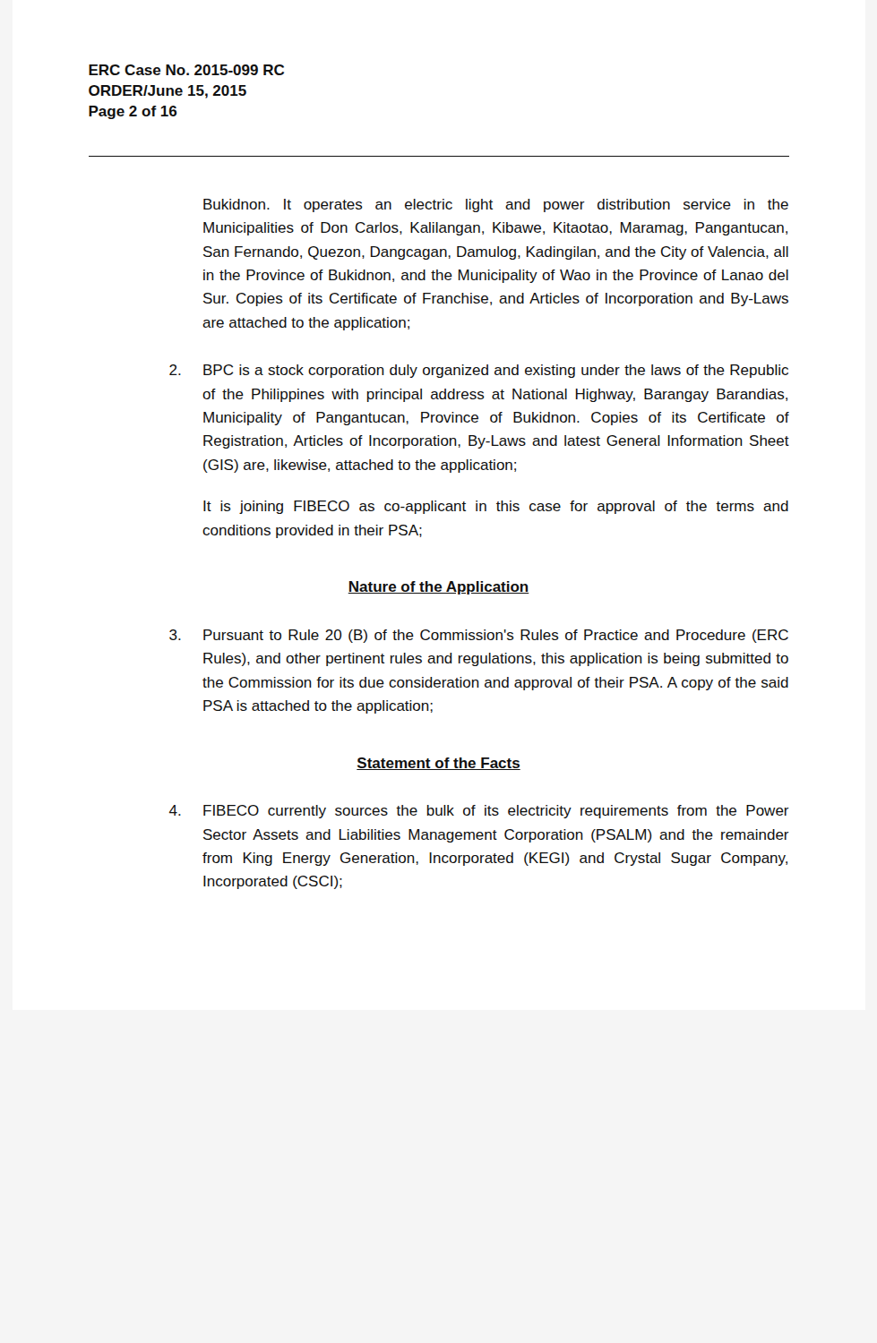ERC Case No. 2015-099 RC
ORDER/June 15, 2015
Page 2 of 16
Bukidnon. It operates an electric light and power distribution service in the Municipalities of Don Carlos, Kalilangan, Kibawe, Kitaotao, Maramag, Pangantucan, San Fernando, Quezon, Dangcagan, Damulog, Kadingilan, and the City of Valencia, all in the Province of Bukidnon, and the Municipality of Wao in the Province of Lanao del Sur. Copies of its Certificate of Franchise, and Articles of Incorporation and By-Laws are attached to the application;
2.
BPC is a stock corporation duly organized and existing under the laws of the Republic of the Philippines with principal address at National Highway, Barangay Barandias, Municipality of Pangantucan, Province of Bukidnon. Copies of its Certificate of Registration, Articles of Incorporation, By-Laws and latest General Information Sheet (GIS) are, likewise, attached to the application;
It is joining FIBECO as co-applicant in this case for approval of the terms and conditions provided in their PSA;
Nature of the Application
3.
Pursuant to Rule 20 (B) of the Commission's Rules of Practice and Procedure (ERC Rules), and other pertinent rules and regulations, this application is being submitted to the Commission for its due consideration and approval of their PSA. A copy of the said PSA is attached to the application;
Statement of the Facts
4.
FIBECO currently sources the bulk of its electricity requirements from the Power Sector Assets and Liabilities Management Corporation (PSALM) and the remainder from King Energy Generation, Incorporated (KEGI) and Crystal Sugar Company, Incorporated (CSCI);